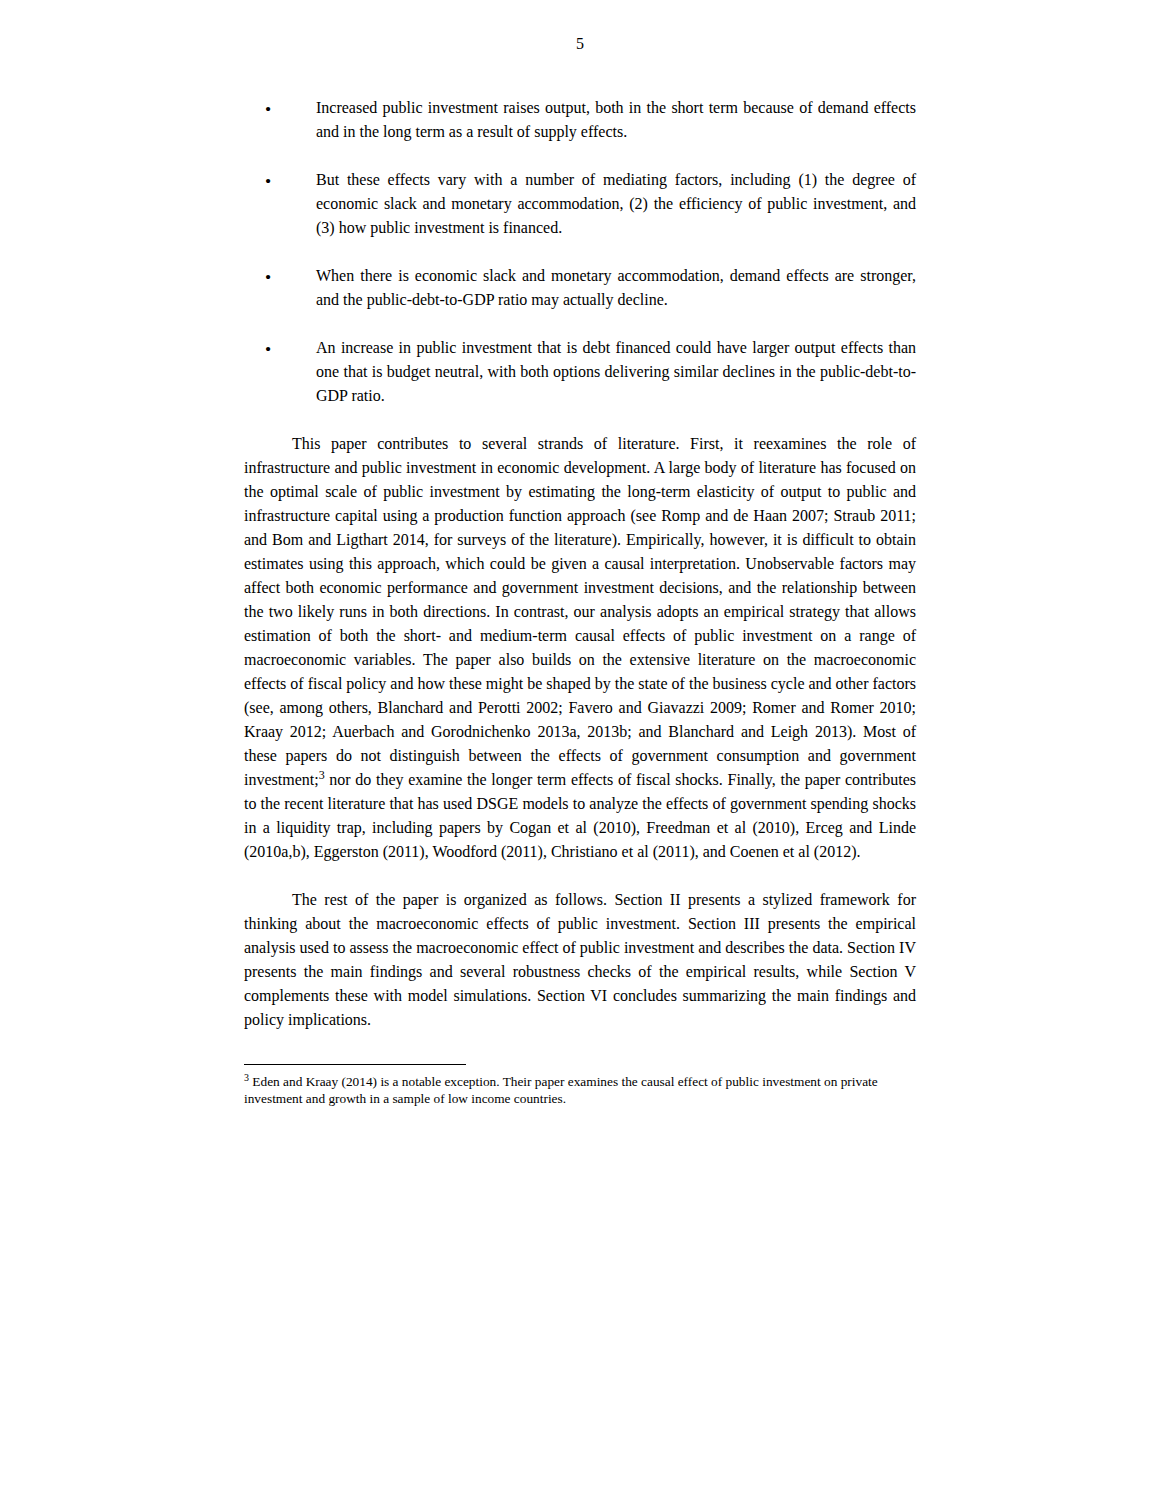5
Increased public investment raises output, both in the short term because of demand effects and in the long term as a result of supply effects.
But these effects vary with a number of mediating factors, including (1) the degree of economic slack and monetary accommodation, (2) the efficiency of public investment, and (3) how public investment is financed.
When there is economic slack and monetary accommodation, demand effects are stronger, and the public-debt-to-GDP ratio may actually decline.
An increase in public investment that is debt financed could have larger output effects than one that is budget neutral, with both options delivering similar declines in the public-debt-to-GDP ratio.
This paper contributes to several strands of literature. First, it reexamines the role of infrastructure and public investment in economic development. A large body of literature has focused on the optimal scale of public investment by estimating the long-term elasticity of output to public and infrastructure capital using a production function approach (see Romp and de Haan 2007; Straub 2011; and Bom and Ligthart 2014, for surveys of the literature). Empirically, however, it is difficult to obtain estimates using this approach, which could be given a causal interpretation. Unobservable factors may affect both economic performance and government investment decisions, and the relationship between the two likely runs in both directions. In contrast, our analysis adopts an empirical strategy that allows estimation of both the short- and medium-term causal effects of public investment on a range of macroeconomic variables. The paper also builds on the extensive literature on the macroeconomic effects of fiscal policy and how these might be shaped by the state of the business cycle and other factors (see, among others, Blanchard and Perotti 2002; Favero and Giavazzi 2009; Romer and Romer 2010; Kraay 2012; Auerbach and Gorodnichenko 2013a, 2013b; and Blanchard and Leigh 2013). Most of these papers do not distinguish between the effects of government consumption and government investment;3 nor do they examine the longer term effects of fiscal shocks. Finally, the paper contributes to the recent literature that has used DSGE models to analyze the effects of government spending shocks in a liquidity trap, including papers by Cogan et al (2010), Freedman et al (2010), Erceg and Linde (2010a,b), Eggerston (2011), Woodford (2011), Christiano et al (2011), and Coenen et al (2012).
The rest of the paper is organized as follows. Section II presents a stylized framework for thinking about the macroeconomic effects of public investment. Section III presents the empirical analysis used to assess the macroeconomic effect of public investment and describes the data. Section IV presents the main findings and several robustness checks of the empirical results, while Section V complements these with model simulations. Section VI concludes summarizing the main findings and policy implications.
3 Eden and Kraay (2014) is a notable exception. Their paper examines the causal effect of public investment on private investment and growth in a sample of low income countries.